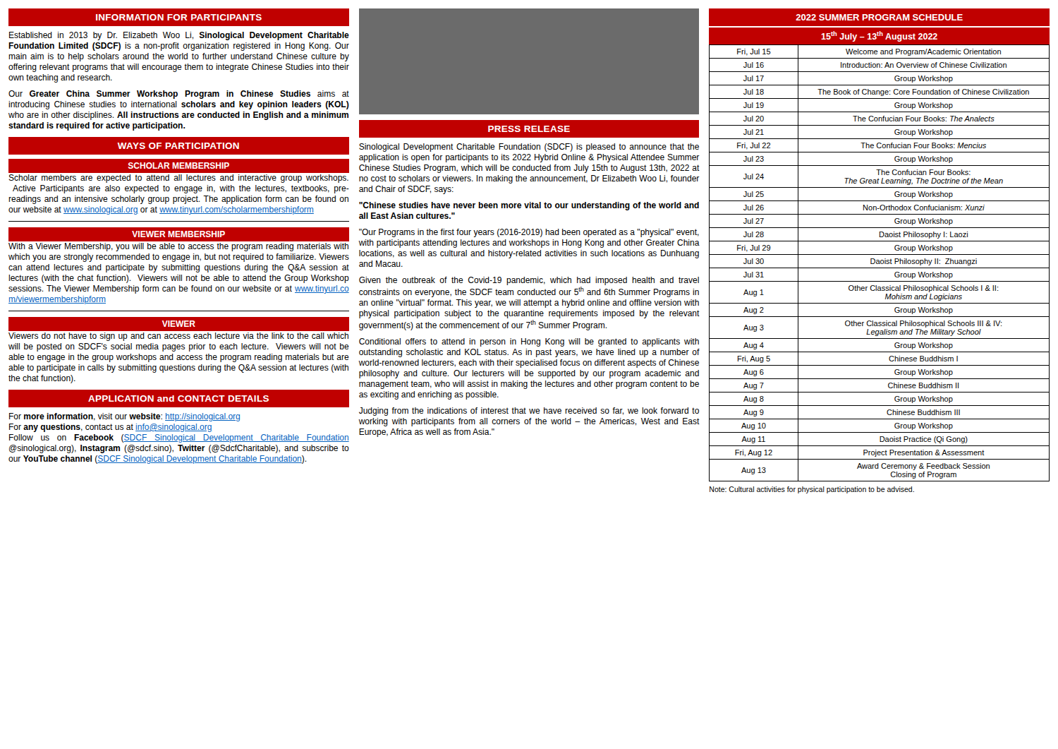INFORMATION FOR PARTICIPANTS
Established in 2013 by Dr. Elizabeth Woo Li, Sinological Development Charitable Foundation Limited (SDCF) is a non-profit organization registered in Hong Kong. Our main aim is to help scholars around the world to further understand Chinese culture by offering relevant programs that will encourage them to integrate Chinese Studies into their own teaching and research.
Our Greater China Summer Workshop Program in Chinese Studies aims at introducing Chinese studies to international scholars and key opinion leaders (KOL) who are in other disciplines. All instructions are conducted in English and a minimum standard is required for active participation.
WAYS OF PARTICIPATION
SCHOLAR MEMBERSHIP
Scholar members are expected to attend all lectures and interactive group workshops. Active Participants are also expected to engage in, with the lectures, textbooks, pre-readings and an intensive scholarly group project. The application form can be found on our website at www.sinological.org or at www.tinyurl.com/scholarmembershipform
VIEWER MEMBERSHIP
With a Viewer Membership, you will be able to access the program reading materials with which you are strongly recommended to engage in, but not required to familiarize. Viewers can attend lectures and participate by submitting questions during the Q&A session at lectures (with the chat function). Viewers will not be able to attend the Group Workshop sessions. The Viewer Membership form can be found on our website or at www.tinyurl.com/viewermembershipform
VIEWER
Viewers do not have to sign up and can access each lecture via the link to the call which will be posted on SDCF's social media pages prior to each lecture. Viewers will not be able to engage in the group workshops and access the program reading materials but are able to participate in calls by submitting questions during the Q&A session at lectures (with the chat function).
APPLICATION and CONTACT DETAILS
For more information, visit our website: http://sinological.org
For any questions, contact us at info@sinological.org
Follow us on Facebook (SDCF Sinological Development Charitable Foundation @sinological.org), Instagram (@sdcf.sino), Twitter (@SdcfCharitable), and subscribe to our YouTube channel (SDCF Sinological Development Charitable Foundation).
PRESS RELEASE
Sinological Development Charitable Foundation (SDCF) is pleased to announce that the application is open for participants to its 2022 Hybrid Online & Physical Attendee Summer Chinese Studies Program, which will be conducted from July 15th to August 13th, 2022 at no cost to scholars or viewers. In making the announcement, Dr Elizabeth Woo Li, founder and Chair of SDCF, says:
"Chinese studies have never been more vital to our understanding of the world and all East Asian cultures."
"Our Programs in the first four years (2016-2019) had been operated as a "physical" event, with participants attending lectures and workshops in Hong Kong and other Greater China locations, as well as cultural and history-related activities in such locations as Dunhuang and Macau.
Given the outbreak of the Covid-19 pandemic, which had imposed health and travel constraints on everyone, the SDCF team conducted our 5th and 6th Summer Programs in an online "virtual" format. This year, we will attempt a hybrid online and offline version with physical participation subject to the quarantine requirements imposed by the relevant government(s) at the commencement of our 7th Summer Program.
Conditional offers to attend in person in Hong Kong will be granted to applicants with outstanding scholastic and KOL status. As in past years, we have lined up a number of world-renowned lecturers, each with their specialised focus on different aspects of Chinese philosophy and culture. Our lecturers will be supported by our program academic and management team, who will assist in making the lectures and other program content to be as exciting and enriching as possible.
Judging from the indications of interest that we have received so far, we look forward to working with participants from all corners of the world – the Americas, West and East Europe, Africa as well as from Asia."
2022 SUMMER PROGRAM SCHEDULE
15th July – 13th August 2022
| Fri, Jul 15 | Welcome and Program/Academic Orientation |
| Jul 16 | Introduction: An Overview of Chinese Civilization |
| Jul 17 | Group Workshop |
| Jul 18 | The Book of Change: Core Foundation of Chinese Civilization |
| Jul 19 | Group Workshop |
| Jul 20 | The Confucian Four Books: The Analects |
| Jul 21 | Group Workshop |
| Fri, Jul 22 | The Confucian Four Books: Mencius |
| Jul 23 | Group Workshop |
| Jul 24 | The Confucian Four Books: The Great Learning, The Doctrine of the Mean |
| Jul 25 | Group Workshop |
| Jul 26 | Non-Orthodox Confucianism: Xunzi |
| Jul 27 | Group Workshop |
| Jul 28 | Daoist Philosophy I: Laozi |
| Fri, Jul 29 | Group Workshop |
| Jul 30 | Daoist Philosophy II: Zhuangzi |
| Jul 31 | Group Workshop |
| Aug 1 | Other Classical Philosophical Schools I & II: Mohism and Logicians |
| Aug 2 | Group Workshop |
| Aug 3 | Other Classical Philosophical Schools III & IV: Legalism and The Military School |
| Aug 4 | Group Workshop |
| Fri, Aug 5 | Chinese Buddhism I |
| Aug 6 | Group Workshop |
| Aug 7 | Chinese Buddhism II |
| Aug 8 | Group Workshop |
| Aug 9 | Chinese Buddhism III |
| Aug 10 | Group Workshop |
| Aug 11 | Daoist Practice (Qi Gong) |
| Fri, Aug 12 | Project Presentation & Assessment |
| Aug 13 | Award Ceremony & Feedback Session Closing of Program |
Note: Cultural activities for physical participation to be advised.